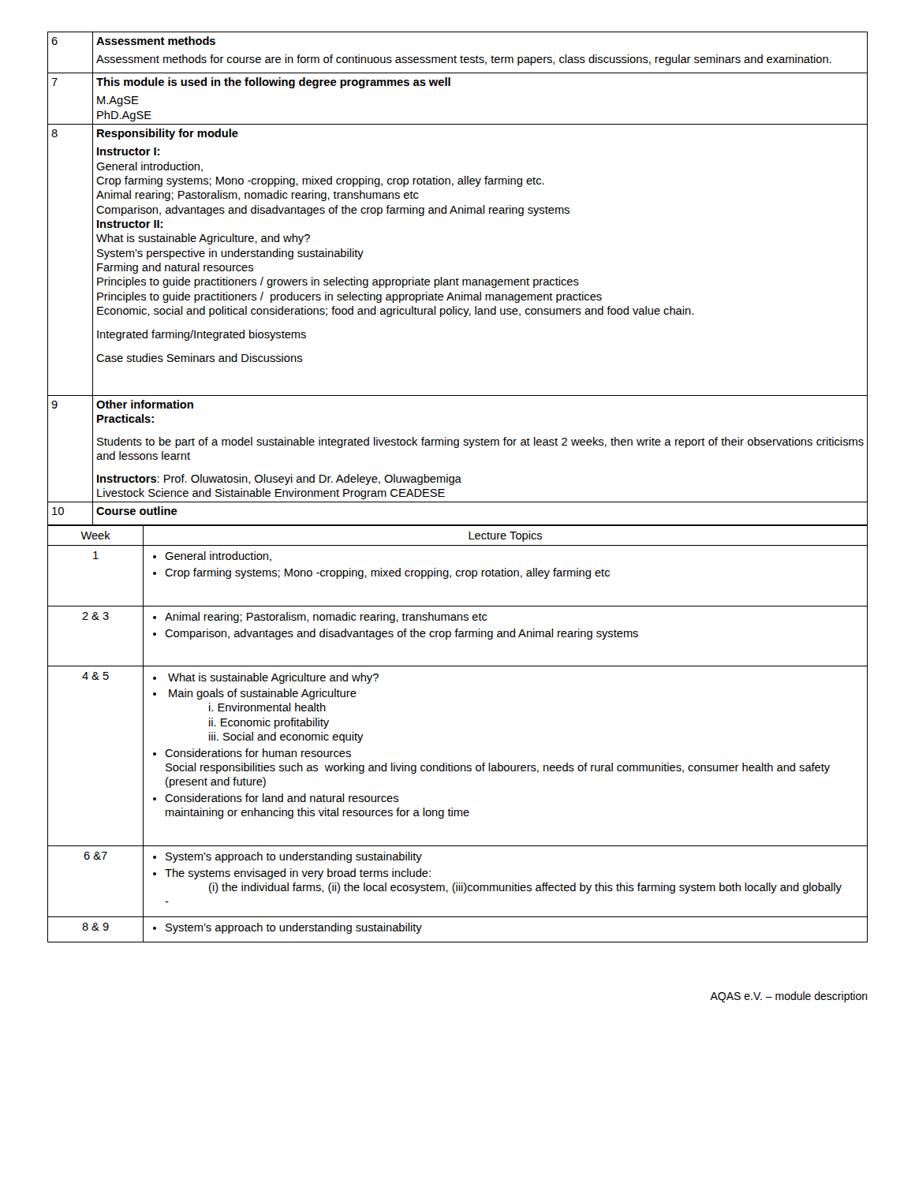| 6 | Assessment methods Assessment methods for course are in form of continuous assessment tests, term papers, class discussions, regular seminars and examination. |
| 7 | This module is used in the following degree programmes as well M.AgSE PhD.AgSE |
| 8 | Responsibility for module Instructor I: General introduction, Crop farming systems; Mono -cropping, mixed cropping, crop rotation, alley farming etc. Animal rearing; Pastoralism, nomadic rearing, transhumans etc Comparison, advantages and disadvantages of the crop farming and Animal rearing systems Instructor II: What is sustainable Agriculture, and why? System’s perspective in understanding sustainability Farming and natural resources Principles to guide practitioners / growers in selecting appropriate plant management practices Principles to guide practitioners / producers in selecting appropriate Animal management practices Economic, social and political considerations; food and agricultural policy, land use, consumers and food value chain. Integrated farming/Integrated biosystems Case studies Seminars and Discussions |
| 9 | Other information Practicals: Students to be part of a model sustainable integrated livestock farming system for at least 2 weeks, then write a report of their observations criticisms and lessons learnt Instructors : Prof. Oluwatosin, Oluseyi and Dr. Adeleye, Oluwagbemiga Livestock Science and Sistainable Environment Program CEADESE |
| 10 | Course outline |
| Week | Lecture Topics |
| 1 | General introduction, Crop farming systems; Mono -cropping, mixed cropping, crop rotation, alley farming etc |
| 2 & 3 | Animal rearing; Pastoralism, nomadic rearing, transhumans etc Comparison, advantages and disadvantages of the crop farming and Animal rearing systems |
| 4 & 5 | What is sustainable Agriculture and why? Main goals of sustainable Agriculture i. Environmental health ii. Economic profitability iii. Social and economic equity Considerations for human resources Social responsibilities such as working and living conditions of labourers, needs of rural communities, consumer health and safety (present and future) Considerations for land and natural resources maintaining or enhancing this vital resources for a long time |
| 6 &7 | System’s approach to understanding sustainability The systems envisaged in very broad terms include: (i) the individual farms, (ii) the local ecosystem, (iii)communities affected by this this farming system both locally and globally - |
| 8 & 9 | System’s approach to understanding sustainability |
AQAS e.V. – module description